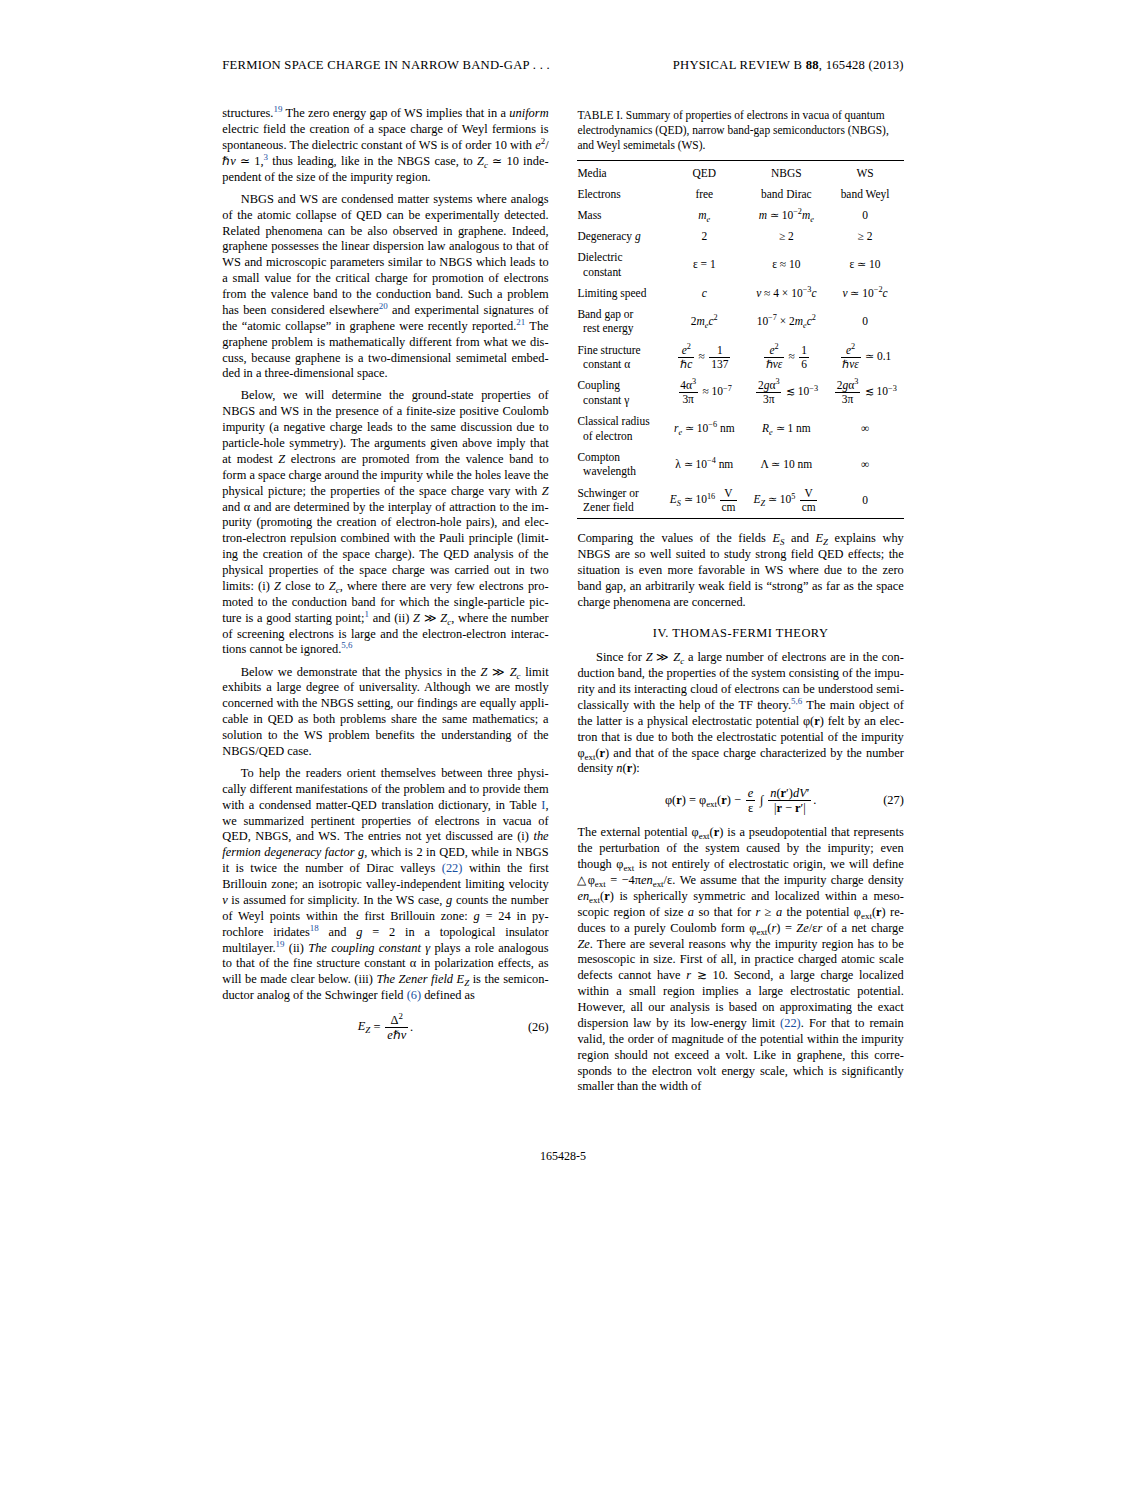Fermion space charge in narrow band-gap . . .
Physical Review B 88, 165428 (2013)
structures.19 The zero energy gap of WS implies that in a uniform electric field the creation of a space charge of Weyl fermions is spontaneous. The dielectric constant of WS is of order 10 with e2/ℏv ≃ 1,3 thus leading, like in the NBGS case, to Zc ≃ 10 independent of the size of the impurity region.
NBGS and WS are condensed matter systems where analogs of the atomic collapse of QED can be experimentally detected. Related phenomena can be also observed in graphene. Indeed, graphene possesses the linear dispersion law analogous to that of WS and microscopic parameters similar to NBGS which leads to a small value for the critical charge for promotion of electrons from the valence band to the conduction band. Such a problem has been considered elsewhere20 and experimental signatures of the “atomic collapse” in graphene were recently reported.21 The graphene problem is mathematically different from what we discuss, because graphene is a two-dimensional semimetal embedded in a three-dimensional space.
Below, we will determine the ground-state properties of NBGS and WS in the presence of a finite-size positive Coulomb impurity (a negative charge leads to the same discussion due to particle-hole symmetry). The arguments given above imply that at modest Z electrons are promoted from the valence band to form a space charge around the impurity while the holes leave the physical picture; the properties of the space charge vary with Z and α and are determined by the interplay of attraction to the impurity (promoting the creation of electron-hole pairs), and electron-electron repulsion combined with the Pauli principle (limiting the creation of the space charge). The QED analysis of the physical properties of the space charge was carried out in two limits: (i) Z close to Zc, where there are very few electrons promoted to the conduction band for which the single-particle picture is a good starting point;1 and (ii) Z ≫ Zc, where the number of screening electrons is large and the electron-electron interactions cannot be ignored.5,6
Below we demonstrate that the physics in the Z ≫ Zc limit exhibits a large degree of universality. Although we are mostly concerned with the NBGS setting, our findings are equally applicable in QED as both problems share the same mathematics; a solution to the WS problem benefits the understanding of the NBGS/QED case.
To help the readers orient themselves between three physically different manifestations of the problem and to provide them with a condensed matter-QED translation dictionary, in Table I, we summarized pertinent properties of electrons in vacua of QED, NBGS, and WS. The entries not yet discussed are (i) the fermion degeneracy factor g, which is 2 in QED, while in NBGS it is twice the number of Dirac valleys (22) within the first Brillouin zone; an isotropic valley-independent limiting velocity v is assumed for simplicity. In the WS case, g counts the number of Weyl points within the first Brillouin zone: g = 24 in pyrochlore iridates18 and g = 2 in a topological insulator multilayer.19 (ii) The coupling constant γ plays a role analogous to that of the fine structure constant α in polarization effects, as will be made clear below. (iii) The Zener field EZ is the semiconductor analog of the Schwinger field (6) defined as
EZ = Δ2 eℏv. (26)
TABLE I. Summary of properties of electrons in vacua of quantum electrodynamics (QED), narrow band-gap semiconductors (NBGS), and Weyl semimetals (WS).
| Media | QED | NBGS | WS |
| --- | --- | --- | --- |
| Electrons | free | band Dirac | band Weyl |
| Mass | m e | m ≃ 10 −2 m e | 0 |
| Degeneracy g | 2 | ≥ 2 | ≥ 2 |
| Dielectric constant | ε = 1 | ε ≈ 10 | ε ≃ 10 |
| Limiting speed | c | v ≈ 4 × 10 −3 c | v ≃ 10 −2 c |
| Band gap or rest energy | 2 m e c 2 | 10 −7 × 2 m e c 2 | 0 |
| Fine structure constant α | e 2 ℏ c ≈ 1 137 | e 2 ℏ vε ≈ 1 6 | e 2 ℏ vε ≃ 0.1 |
| Coupling constant γ | 4α 3 3π ≈ 10 −7 | 2 g α 3 3π ≲ 10 −3 | 2 g α 3 3π ≲ 10 −3 |
| Classical radius of electron | r e ≃ 10 −6 nm | R e ≃ 1 nm | ∞ |
| Compton wavelength | λ ≃ 10 −4 nm | Λ ≃ 10 nm | ∞ |
| Schwinger or Zener field | E S ≃ 10 16 V cm | E Z ≃ 10 5 V cm | 0 |
Comparing the values of the fields ES and EZ explains why NBGS are so well suited to study strong field QED effects; the situation is even more favorable in WS where due to the zero band gap, an arbitrarily weak field is “strong” as far as the space charge phenomena are concerned.
IV. Thomas-Fermi theory
Since for Z ≫ Zc a large number of electrons are in the conduction band, the properties of the system consisting of the impurity and its interacting cloud of electrons can be understood semiclassically with the help of the TF theory.5,6 The main object of the latter is a physical electrostatic potential φ(r) felt by an electron that is due to both the electrostatic potential of the impurity φext(r) and that of the space charge characterized by the number density n(r):
φ(r) = φext(r) − eε ∫ n(r′)dV′|r − r′|. (27)
The external potential φext(r) is a pseudopotential that represents the perturbation of the system caused by the impurity; even though φext is not entirely of electrostatic origin, we will define △φext = −4πenext/ε. We assume that the impurity charge density enext(r) is spherically symmetric and localized within a mesoscopic region of size a so that for r ≥ a the potential φext(r) reduces to a purely Coulomb form φext(r) = Ze/εr of a net charge Ze. There are several reasons why the impurity region has to be mesoscopic in size. First of all, in practice charged atomic scale defects cannot have r ≳ 10. Second, a large charge localized within a small region implies a large electrostatic potential. However, all our analysis is based on approximating the exact dispersion law by its low-energy limit (22). For that to remain valid, the order of magnitude of the potential within the impurity region should not exceed a volt. Like in graphene, this corresponds to the electron volt energy scale, which is significantly smaller than the width of
165428-5